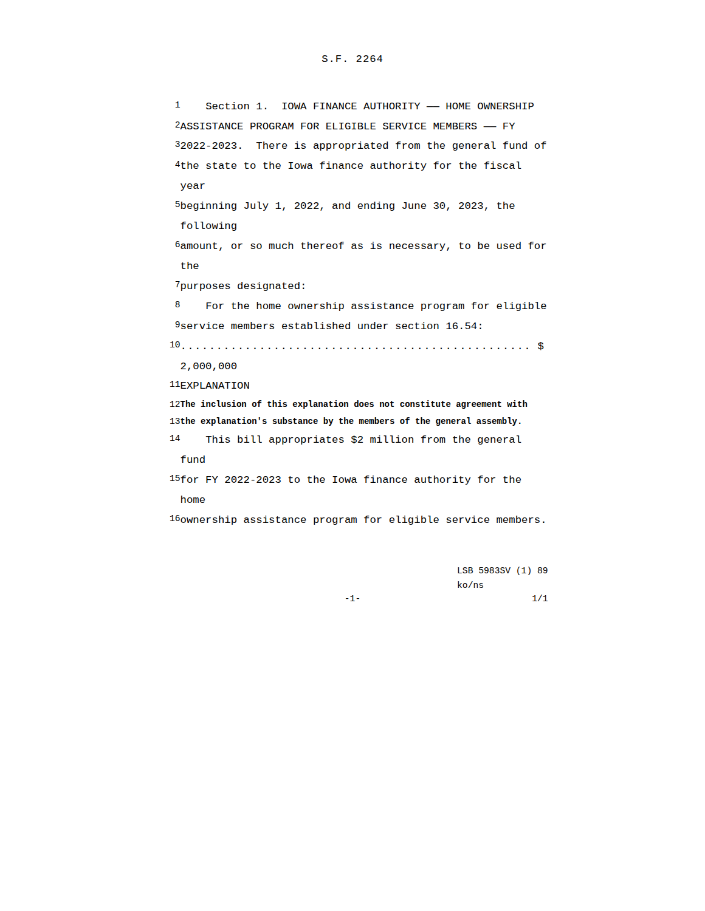S.F. 2264
| 1 | Section 1. IOWA FINANCE AUTHORITY —— HOME OWNERSHIP |
| 2 | ASSISTANCE PROGRAM FOR ELIGIBLE SERVICE MEMBERS —— FY |
| 3 | 2022-2023. There is appropriated from the general fund of |
| 4 | the state to the Iowa finance authority for the fiscal year |
| 5 | beginning July 1, 2022, and ending June 30, 2023, the following |
| 6 | amount, or so much thereof as is necessary, to be used for the |
| 7 | purposes designated: |
| 8 | For the home ownership assistance program for eligible |
| 9 | service members established under section 16.54: |
| 10 | ................................................. $ 2,000,000 |
| 11 | EXPLANATION |
| 12 | The inclusion of this explanation does not constitute agreement with |
| 13 | the explanation's substance by the members of the general assembly. |
| 14 | This bill appropriates $2 million from the general fund |
| 15 | for FY 2022-2023 to the Iowa finance authority for the home |
| 16 | ownership assistance program for eligible service members. |
LSB 5983SV (1) 89 ko/ns
-1-
1/1